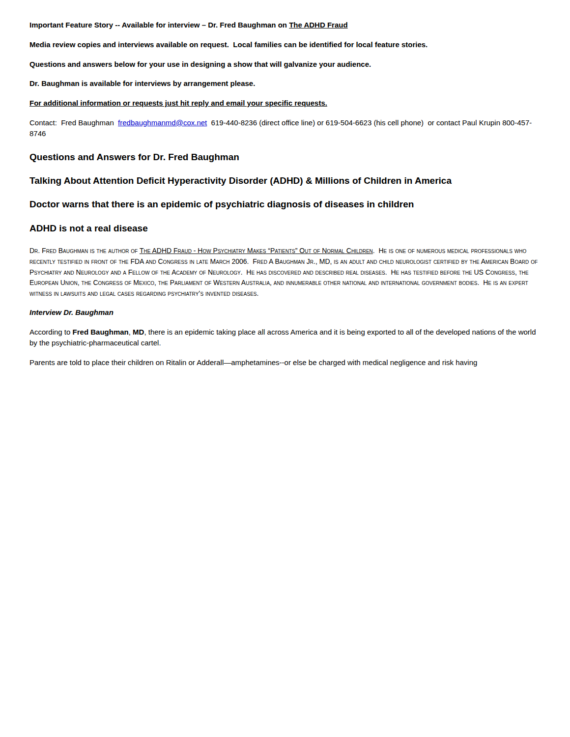Important Feature Story -- Available for interview – Dr. Fred Baughman on The ADHD Fraud
Media review copies and interviews available on request. Local families can be identified for local feature stories.
Questions and answers below for your use in designing a show that will galvanize your audience.
Dr. Baughman is available for interviews by arrangement please.
For additional information or requests just hit reply and email your specific requests.
Contact: Fred Baughman fredbaughmanmd@cox.net 619-440-8236 (direct office line) or 619-504-6623 (his cell phone) or contact Paul Krupin 800-457-8746
Questions and Answers for Dr. Fred Baughman
Talking About Attention Deficit Hyperactivity Disorder (ADHD) & Millions of Children in America
Doctor warns that there is an epidemic of psychiatric diagnosis of diseases in children
ADHD is not a real disease
Dr. Fred Baughman is the author of The ADHD Fraud - How Psychiatry Makes “Patients” Out of Normal Children. He is one of numerous medical professionals who recently testified in front of the FDA and Congress in late March 2006. Fred A Baughman Jr., MD, is an adult and child neurologist certified by the American Board of Psychiatry and Neurology and a Fellow of the Academy of Neurology. He has discovered and described real diseases. He has testified before the US Congress, the European Union, the Congress of Mexico, the Parliament of Western Australia, and innumerable other national and international government bodies. He is an expert witness in lawsuits and legal cases regarding psychiatry’s invented diseases.
Interview Dr. Baughman
According to Fred Baughman, MD, there is an epidemic taking place all across America and it is being exported to all of the developed nations of the world by the psychiatric-pharmaceutical cartel.
Parents are told to place their children on Ritalin or Adderall—amphetamines--or else be charged with medical negligence and risk having